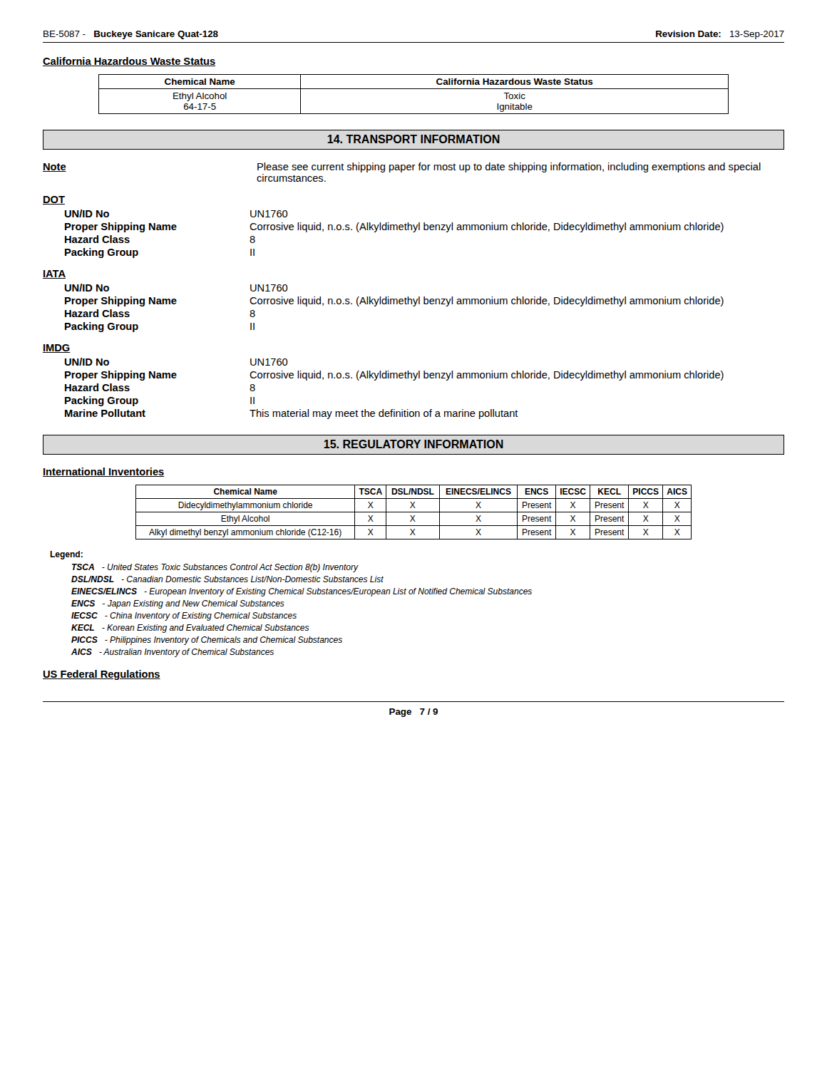BE-5087 - Buckeye Sanicare Quat-128
Revision Date: 13-Sep-2017
California Hazardous Waste Status
| Chemical Name | California Hazardous Waste Status |
| --- | --- |
| Ethyl Alcohol 64-17-5 | Toxic Ignitable |
14. TRANSPORT INFORMATION
Note
Please see current shipping paper for most up to date shipping information, including exemptions and special circumstances.
DOT
UN/ID No
UN1760
Proper Shipping Name
Corrosive liquid, n.o.s. (Alkyldimethyl benzyl ammonium chloride, Didecyldimethyl ammonium chloride)
Hazard Class
8
Packing Group
II
IATA
UN/ID No
UN1760
Proper Shipping Name
Corrosive liquid, n.o.s. (Alkyldimethyl benzyl ammonium chloride, Didecyldimethyl ammonium chloride)
Hazard Class
8
Packing Group
II
IMDG
UN/ID No
UN1760
Proper Shipping Name
Corrosive liquid, n.o.s. (Alkyldimethyl benzyl ammonium chloride, Didecyldimethyl ammonium chloride)
Hazard Class
8
Packing Group
II
Marine Pollutant
This material may meet the definition of a marine pollutant
15. REGULATORY INFORMATION
International Inventories
| Chemical Name | TSCA | DSL/NDSL | EINECS/ELINCS | ENCS | IECSC | KECL | PICCS | AICS |
| --- | --- | --- | --- | --- | --- | --- | --- | --- |
| Didecyldimethylammonium chloride | X | X | X | Present | X | Present | X | X |
| Ethyl Alcohol | X | X | X | Present | X | Present | X | X |
| Alkyl dimethyl benzyl ammonium chloride (C12-16) | X | X | X | Present | X | Present | X | X |
Legend:
TSCA - United States Toxic Substances Control Act Section 8(b) Inventory
DSL/NDSL - Canadian Domestic Substances List/Non-Domestic Substances List
EINECS/ELINCS - European Inventory of Existing Chemical Substances/European List of Notified Chemical Substances
ENCS - Japan Existing and New Chemical Substances
IECSC - China Inventory of Existing Chemical Substances
KECL - Korean Existing and Evaluated Chemical Substances
PICCS - Philippines Inventory of Chemicals and Chemical Substances
AICS - Australian Inventory of Chemical Substances
US Federal Regulations
Page 7 / 9